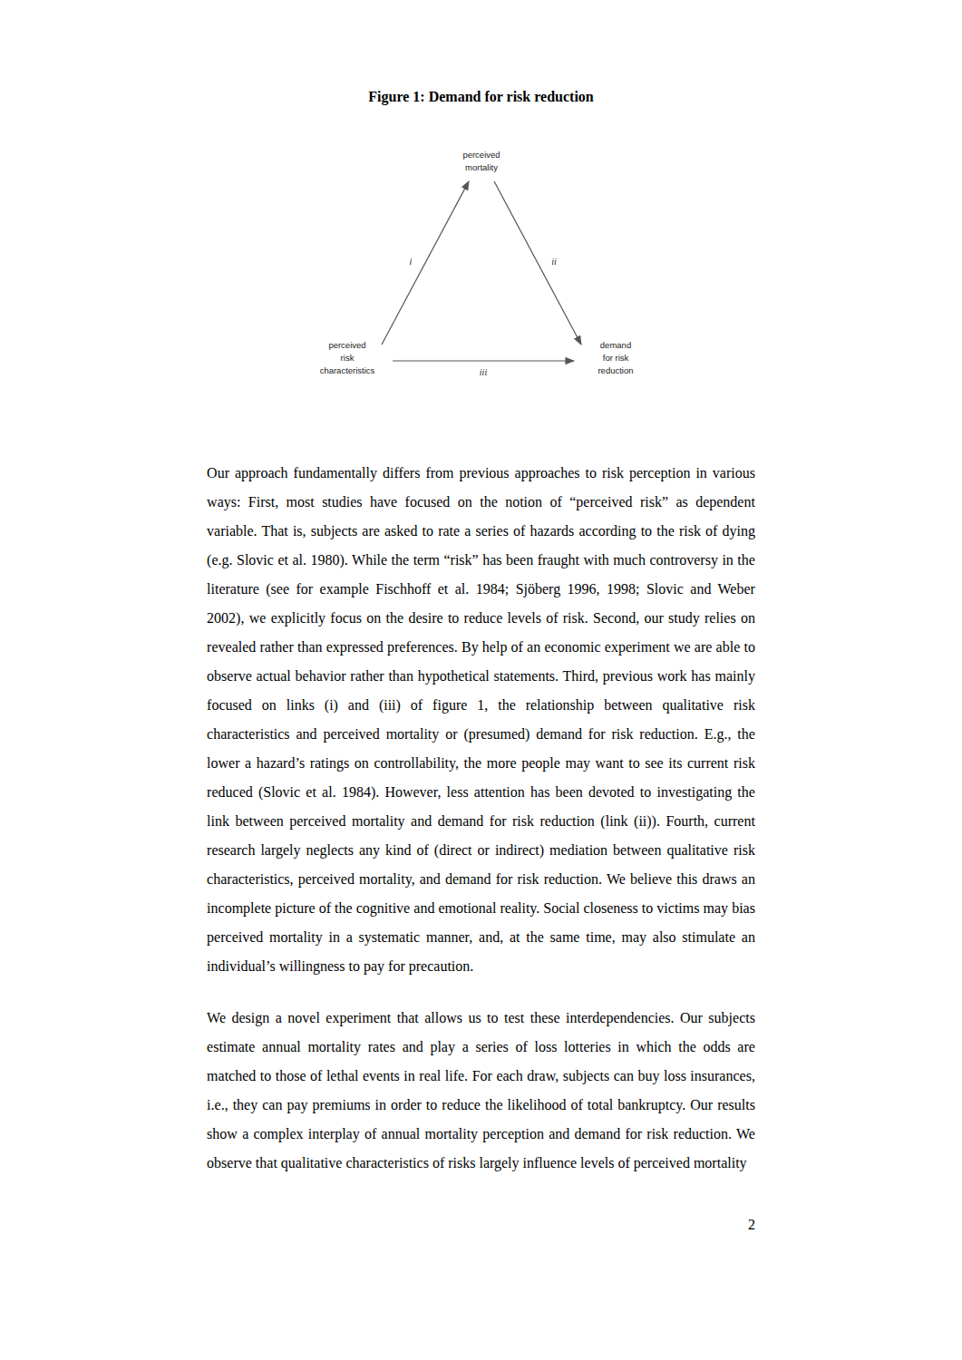Figure 1: Demand for risk reduction
perceived mortality perceived risk characteristics demand for risk reduction i ii iii
Our approach fundamentally differs from previous approaches to risk perception in various ways: First, most studies have focused on the notion of “perceived risk” as dependent variable. That is, subjects are asked to rate a series of hazards according to the risk of dying (e.g. Slovic et al. 1980). While the term “risk” has been fraught with much controversy in the literature (see for example Fischhoff et al. 1984; Sjöberg 1996, 1998; Slovic and Weber 2002), we explicitly focus on the desire to reduce levels of risk. Second, our study relies on revealed rather than expressed preferences. By help of an economic experiment we are able to observe actual behavior rather than hypothetical statements. Third, previous work has mainly focused on links (i) and (iii) of figure 1, the relationship between qualitative risk characteristics and perceived mortality or (presumed) demand for risk reduction. E.g., the lower a hazard’s ratings on controllability, the more people may want to see its current risk reduced (Slovic et al. 1984). However, less attention has been devoted to investigating the link between perceived mortality and demand for risk reduction (link (ii)). Fourth, current research largely neglects any kind of (direct or indirect) mediation between qualitative risk characteristics, perceived mortality, and demand for risk reduction. We believe this draws an incomplete picture of the cognitive and emotional reality. Social closeness to victims may bias perceived mortality in a systematic manner, and, at the same time, may also stimulate an individual’s willingness to pay for precaution.
We design a novel experiment that allows us to test these interdependencies. Our subjects estimate annual mortality rates and play a series of loss lotteries in which the odds are matched to those of lethal events in real life. For each draw, subjects can buy loss insurances, i.e., they can pay premiums in order to reduce the likelihood of total bankruptcy. Our results show a complex interplay of annual mortality perception and demand for risk reduction. We observe that qualitative characteristics of risks largely influence levels of perceived mortality
2